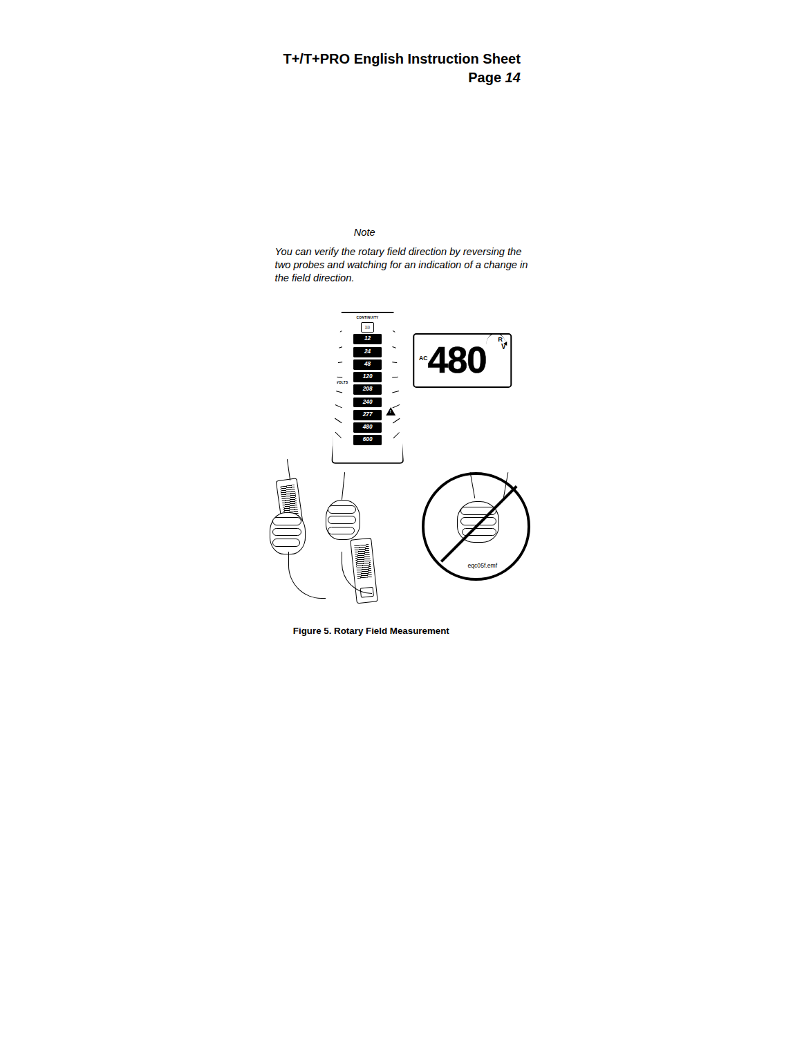T+/T+PRO English Instruction Sheet Page 14
Note
You can verify the rotary field direction by reversing the two probes and watching for an indication of a change in the field direction.
CONTINUITY
))))
VOLTS
12
24
48
120
208
240
277
480
600
R
AC
480
V
eqc05f.emf
Figure 5. Rotary Field Measurement